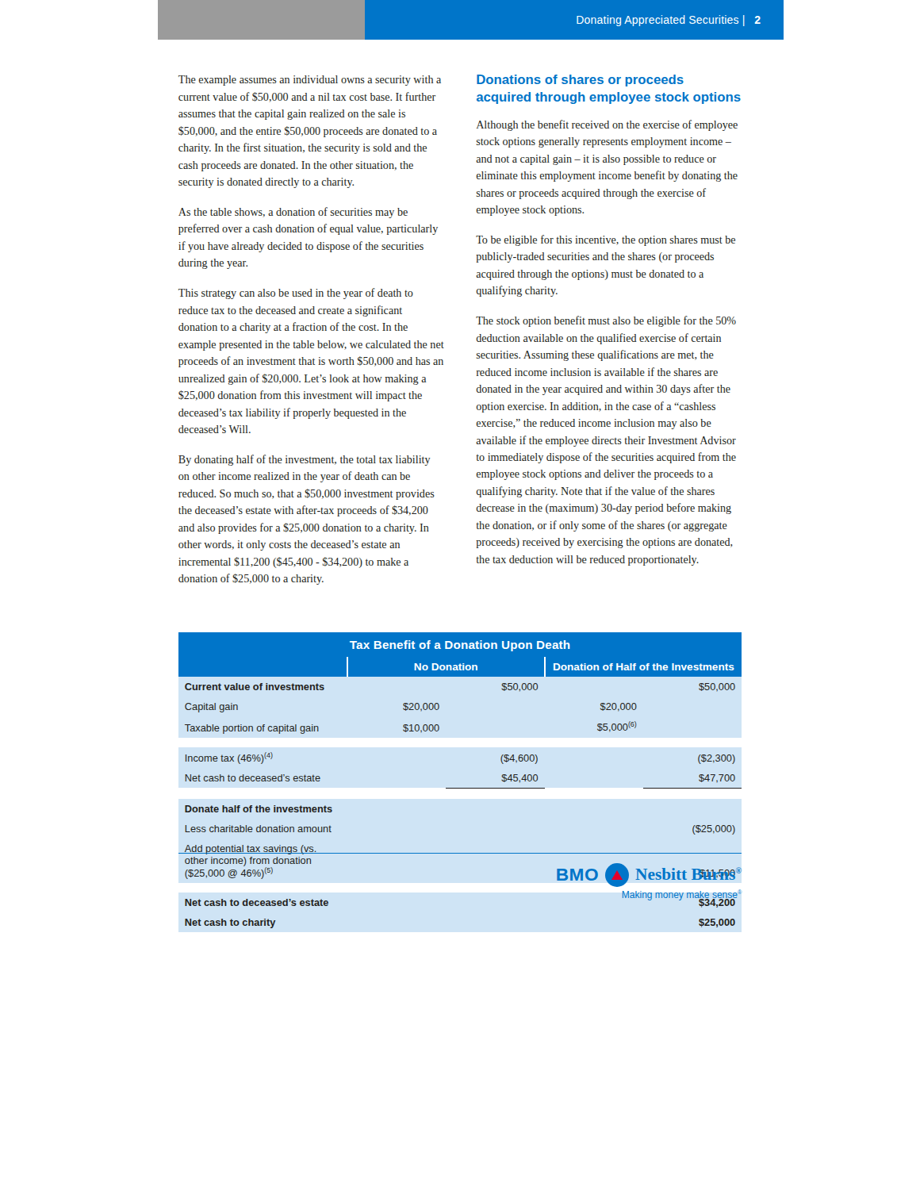Donating Appreciated Securities |2
The example assumes an individual owns a security with a current value of $50,000 and a nil tax cost base. It further assumes that the capital gain realized on the sale is $50,000, and the entire $50,000 proceeds are donated to a charity. In the first situation, the security is sold and the cash proceeds are donated. In the other situation, the security is donated directly to a charity.
As the table shows, a donation of securities may be preferred over a cash donation of equal value, particularly if you have already decided to dispose of the securities during the year.
This strategy can also be used in the year of death to reduce tax to the deceased and create a significant donation to a charity at a fraction of the cost. In the example presented in the table below, we calculated the net proceeds of an investment that is worth $50,000 and has an unrealized gain of $20,000. Let’s look at how making a $25,000 donation from this investment will impact the deceased’s tax liability if properly bequested in the deceased’s Will.
By donating half of the investment, the total tax liability on other income realized in the year of death can be reduced. So much so, that a $50,000 investment provides the deceased’s estate with after-tax proceeds of $34,200 and also provides for a $25,000 donation to a charity. In other words, it only costs the deceased’s estate an incremental $11,200 ($45,400 - $34,200) to make a donation of $25,000 to a charity.
Donations of shares or proceeds acquired through employee stock options
Although the benefit received on the exercise of employee stock options generally represents employment income – and not a capital gain – it is also possible to reduce or eliminate this employment income benefit by donating the shares or proceeds acquired through the exercise of employee stock options.
To be eligible for this incentive, the option shares must be publicly-traded securities and the shares (or proceeds acquired through the options) must be donated to a qualifying charity.
The stock option benefit must also be eligible for the 50% deduction available on the qualified exercise of certain securities. Assuming these qualifications are met, the reduced income inclusion is available if the shares are donated in the year acquired and within 30 days after the option exercise. In addition, in the case of a “cashless exercise,” the reduced income inclusion may also be available if the employee directs their Investment Advisor to immediately dispose of the securities acquired from the employee stock options and deliver the proceeds to a qualifying charity. Note that if the value of the shares decrease in the (maximum) 30-day period before making the donation, or if only some of the shares (or aggregate proceeds) received by exercising the options are donated, the tax deduction will be reduced proportionately.
Tax Benefit of a Donation Upon Death
| | No Donation | Donation of Half of the Investments |
| --- | --- | --- |
| Current value of investments | | $50,000 | | $50,000 |
| Capital gain | $20,000 | | $20,000 | |
| Taxable portion of capital gain | $10,000 | | $5,000 (6) | |
| Income tax (46%) (4) | | ($4,600) | | ($2,300) |
| Net cash to deceased’s estate | | $45,400 | | $47,700 |
| Donate half of the investments | | | | |
| Less charitable donation amount | | | | ($25,000) |
| Add potential tax savings (vs. other income) from donation ($25,000 @ 46%) (5) | | | | $11,500 |
| Net cash to deceased’s estate | | | | $34,200 |
| Net cash to charity | | | | $25,000 |
BMO Nesbitt Burns®
Making money make sense®